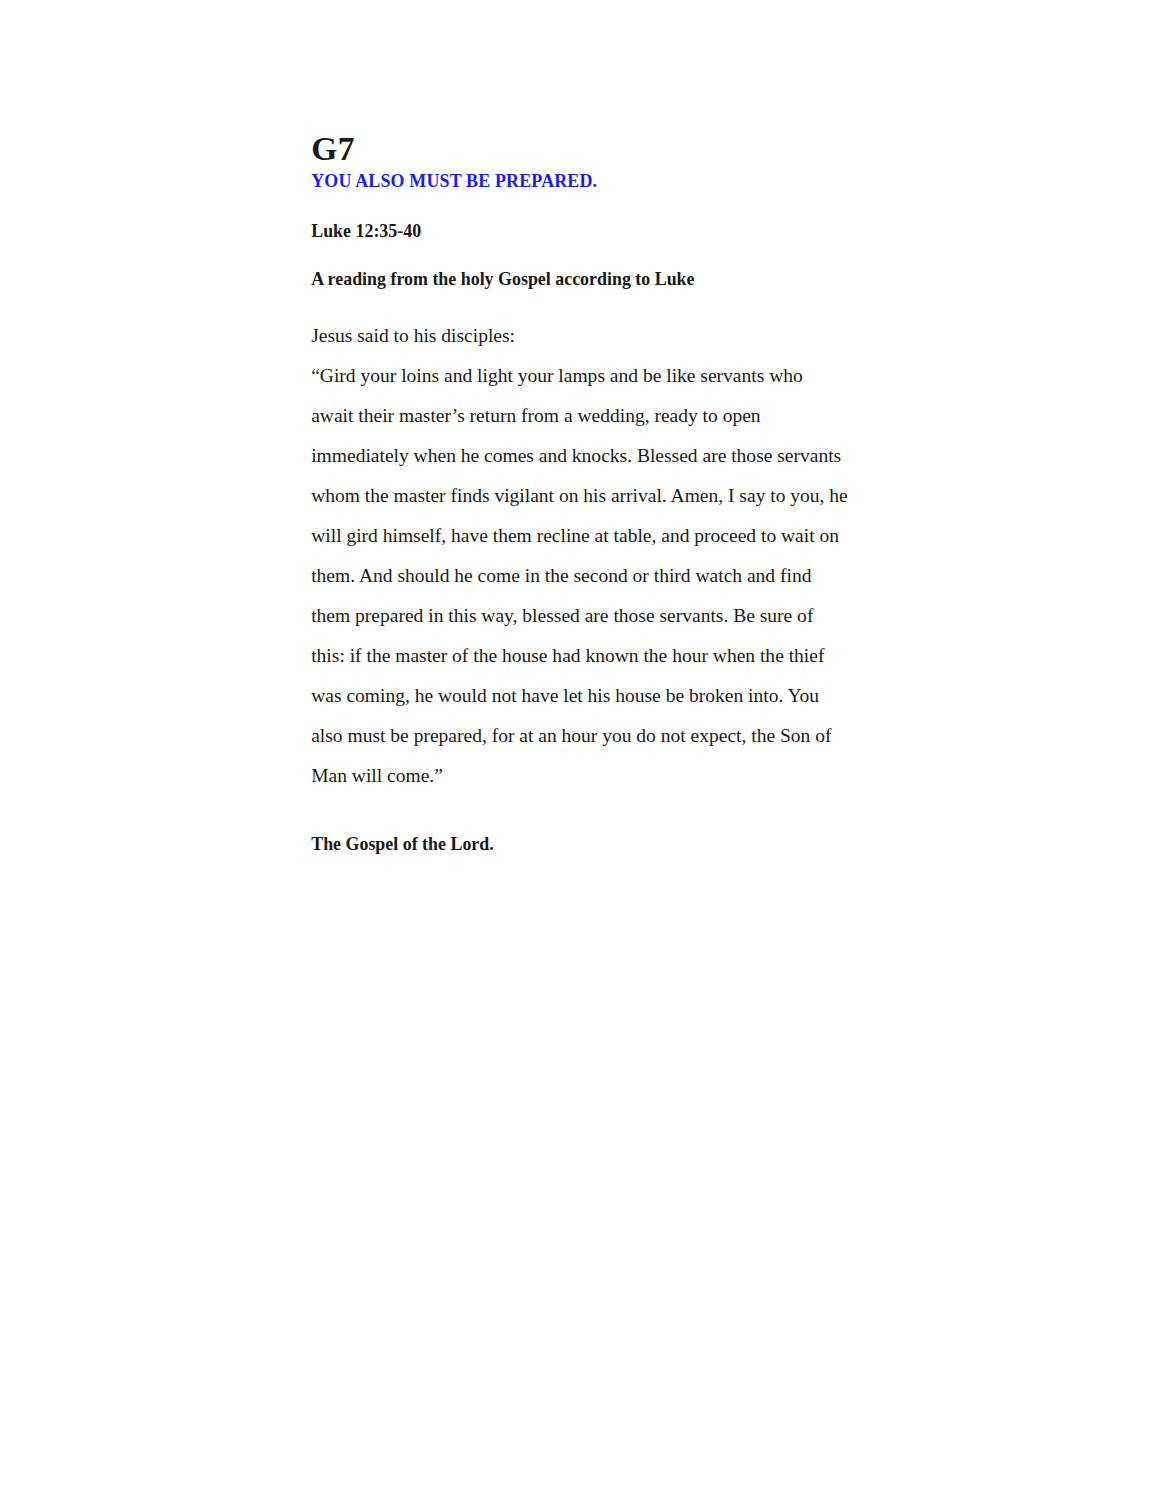G7
YOU ALSO MUST BE PREPARED.
Luke 12:35-40
A reading from the holy Gospel according to Luke
Jesus said to his disciples:
“Gird your loins and light your lamps and be like servants who await their master’s return from a wedding, ready to open immediately when he comes and knocks. Blessed are those servants whom the master finds vigilant on his arrival. Amen, I say to you, he will gird himself, have them recline at table, and proceed to wait on them. And should he come in the second or third watch and find them prepared in this way, blessed are those servants. Be sure of this: if the master of the house had known the hour when the thief was coming, he would not have let his house be broken into. You also must be prepared, for at an hour you do not expect, the Son of Man will come.”
The Gospel of the Lord.